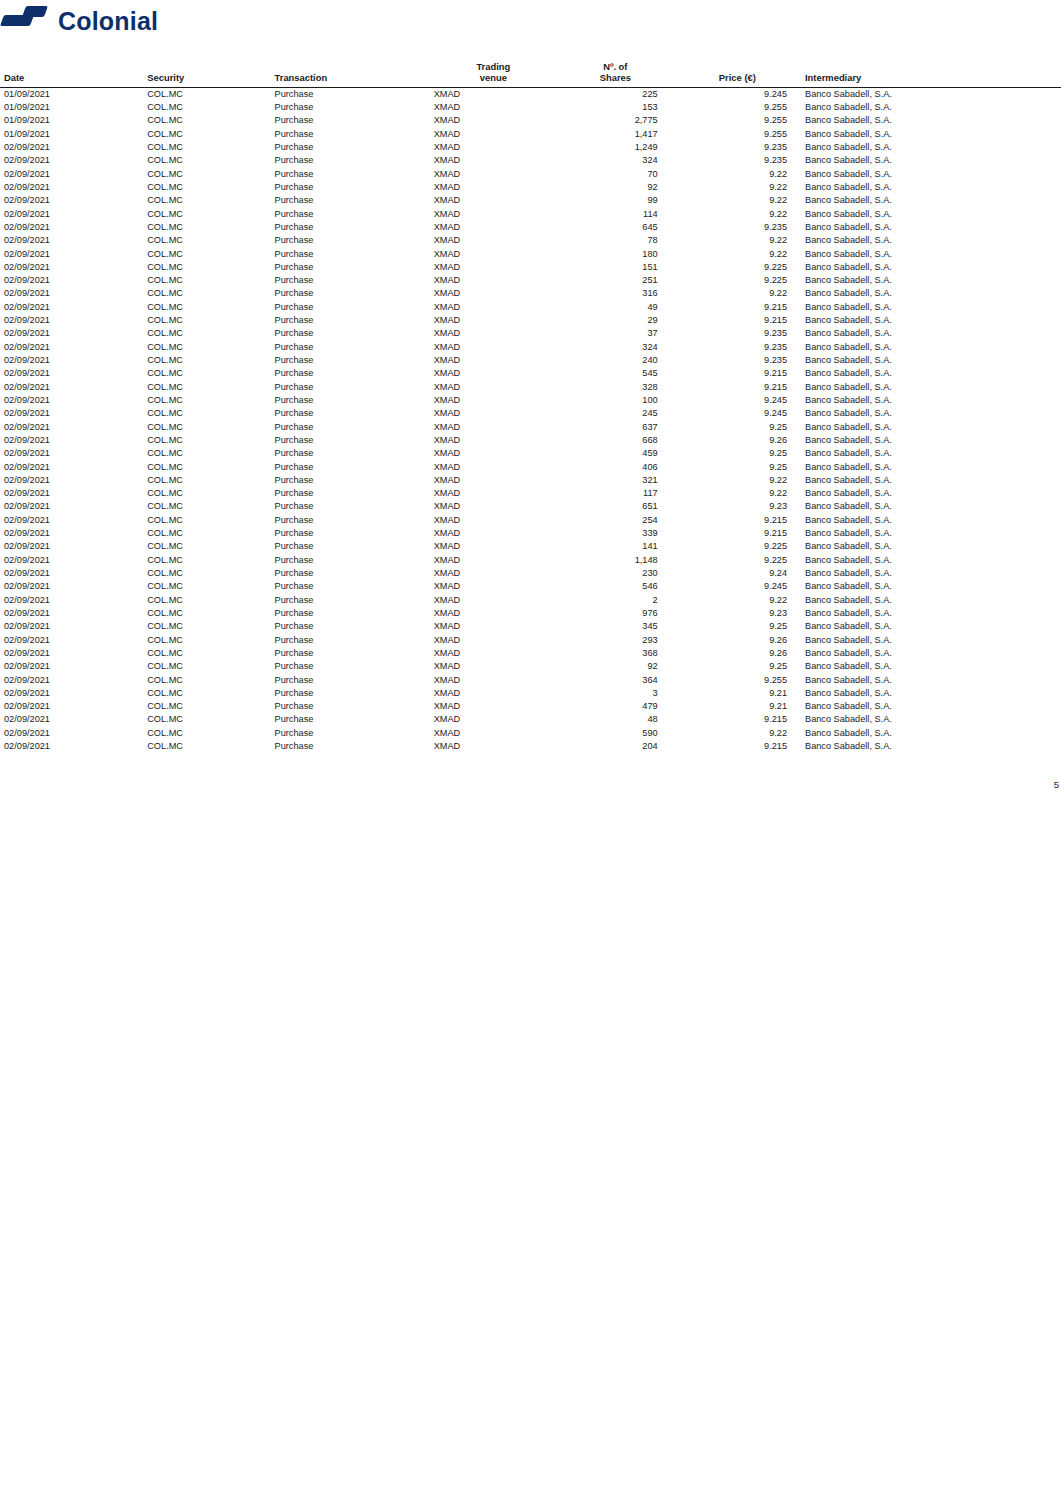Colonial
| Date | Security | Transaction | Trading venue | Nº. of Shares | Price (€) | Intermediary |
| --- | --- | --- | --- | --- | --- | --- |
| 01/09/2021 | COL.MC | Purchase | XMAD | 225 | 9.245 | Banco Sabadell, S.A. |
| 01/09/2021 | COL.MC | Purchase | XMAD | 153 | 9.255 | Banco Sabadell, S.A. |
| 01/09/2021 | COL.MC | Purchase | XMAD | 2,775 | 9.255 | Banco Sabadell, S.A. |
| 01/09/2021 | COL.MC | Purchase | XMAD | 1,417 | 9.255 | Banco Sabadell, S.A. |
| 02/09/2021 | COL.MC | Purchase | XMAD | 1,249 | 9.235 | Banco Sabadell, S.A. |
| 02/09/2021 | COL.MC | Purchase | XMAD | 324 | 9.235 | Banco Sabadell, S.A. |
| 02/09/2021 | COL.MC | Purchase | XMAD | 70 | 9.22 | Banco Sabadell, S.A. |
| 02/09/2021 | COL.MC | Purchase | XMAD | 92 | 9.22 | Banco Sabadell, S.A. |
| 02/09/2021 | COL.MC | Purchase | XMAD | 99 | 9.22 | Banco Sabadell, S.A. |
| 02/09/2021 | COL.MC | Purchase | XMAD | 114 | 9.22 | Banco Sabadell, S.A. |
| 02/09/2021 | COL.MC | Purchase | XMAD | 645 | 9.235 | Banco Sabadell, S.A. |
| 02/09/2021 | COL.MC | Purchase | XMAD | 78 | 9.22 | Banco Sabadell, S.A. |
| 02/09/2021 | COL.MC | Purchase | XMAD | 180 | 9.22 | Banco Sabadell, S.A. |
| 02/09/2021 | COL.MC | Purchase | XMAD | 151 | 9.225 | Banco Sabadell, S.A. |
| 02/09/2021 | COL.MC | Purchase | XMAD | 251 | 9.225 | Banco Sabadell, S.A. |
| 02/09/2021 | COL.MC | Purchase | XMAD | 316 | 9.22 | Banco Sabadell, S.A. |
| 02/09/2021 | COL.MC | Purchase | XMAD | 49 | 9.215 | Banco Sabadell, S.A. |
| 02/09/2021 | COL.MC | Purchase | XMAD | 29 | 9.215 | Banco Sabadell, S.A. |
| 02/09/2021 | COL.MC | Purchase | XMAD | 37 | 9.235 | Banco Sabadell, S.A. |
| 02/09/2021 | COL.MC | Purchase | XMAD | 324 | 9.235 | Banco Sabadell, S.A. |
| 02/09/2021 | COL.MC | Purchase | XMAD | 240 | 9.235 | Banco Sabadell, S.A. |
| 02/09/2021 | COL.MC | Purchase | XMAD | 545 | 9.215 | Banco Sabadell, S.A. |
| 02/09/2021 | COL.MC | Purchase | XMAD | 328 | 9.215 | Banco Sabadell, S.A. |
| 02/09/2021 | COL.MC | Purchase | XMAD | 100 | 9.245 | Banco Sabadell, S.A. |
| 02/09/2021 | COL.MC | Purchase | XMAD | 245 | 9.245 | Banco Sabadell, S.A. |
| 02/09/2021 | COL.MC | Purchase | XMAD | 637 | 9.25 | Banco Sabadell, S.A. |
| 02/09/2021 | COL.MC | Purchase | XMAD | 668 | 9.26 | Banco Sabadell, S.A. |
| 02/09/2021 | COL.MC | Purchase | XMAD | 459 | 9.25 | Banco Sabadell, S.A. |
| 02/09/2021 | COL.MC | Purchase | XMAD | 406 | 9.25 | Banco Sabadell, S.A. |
| 02/09/2021 | COL.MC | Purchase | XMAD | 321 | 9.22 | Banco Sabadell, S.A. |
| 02/09/2021 | COL.MC | Purchase | XMAD | 117 | 9.22 | Banco Sabadell, S.A. |
| 02/09/2021 | COL.MC | Purchase | XMAD | 651 | 9.23 | Banco Sabadell, S.A. |
| 02/09/2021 | COL.MC | Purchase | XMAD | 254 | 9.215 | Banco Sabadell, S.A. |
| 02/09/2021 | COL.MC | Purchase | XMAD | 339 | 9.215 | Banco Sabadell, S.A. |
| 02/09/2021 | COL.MC | Purchase | XMAD | 141 | 9.225 | Banco Sabadell, S.A. |
| 02/09/2021 | COL.MC | Purchase | XMAD | 1,148 | 9.225 | Banco Sabadell, S.A. |
| 02/09/2021 | COL.MC | Purchase | XMAD | 230 | 9.24 | Banco Sabadell, S.A. |
| 02/09/2021 | COL.MC | Purchase | XMAD | 546 | 9.245 | Banco Sabadell, S.A. |
| 02/09/2021 | COL.MC | Purchase | XMAD | 2 | 9.22 | Banco Sabadell, S.A. |
| 02/09/2021 | COL.MC | Purchase | XMAD | 976 | 9.23 | Banco Sabadell, S.A. |
| 02/09/2021 | COL.MC | Purchase | XMAD | 345 | 9.25 | Banco Sabadell, S.A. |
| 02/09/2021 | COL.MC | Purchase | XMAD | 293 | 9.26 | Banco Sabadell, S.A. |
| 02/09/2021 | COL.MC | Purchase | XMAD | 368 | 9.26 | Banco Sabadell, S.A. |
| 02/09/2021 | COL.MC | Purchase | XMAD | 92 | 9.25 | Banco Sabadell, S.A. |
| 02/09/2021 | COL.MC | Purchase | XMAD | 364 | 9.255 | Banco Sabadell, S.A. |
| 02/09/2021 | COL.MC | Purchase | XMAD | 3 | 9.21 | Banco Sabadell, S.A. |
| 02/09/2021 | COL.MC | Purchase | XMAD | 479 | 9.21 | Banco Sabadell, S.A. |
| 02/09/2021 | COL.MC | Purchase | XMAD | 48 | 9.215 | Banco Sabadell, S.A. |
| 02/09/2021 | COL.MC | Purchase | XMAD | 590 | 9.22 | Banco Sabadell, S.A. |
| 02/09/2021 | COL.MC | Purchase | XMAD | 204 | 9.215 | Banco Sabadell, S.A. |
5